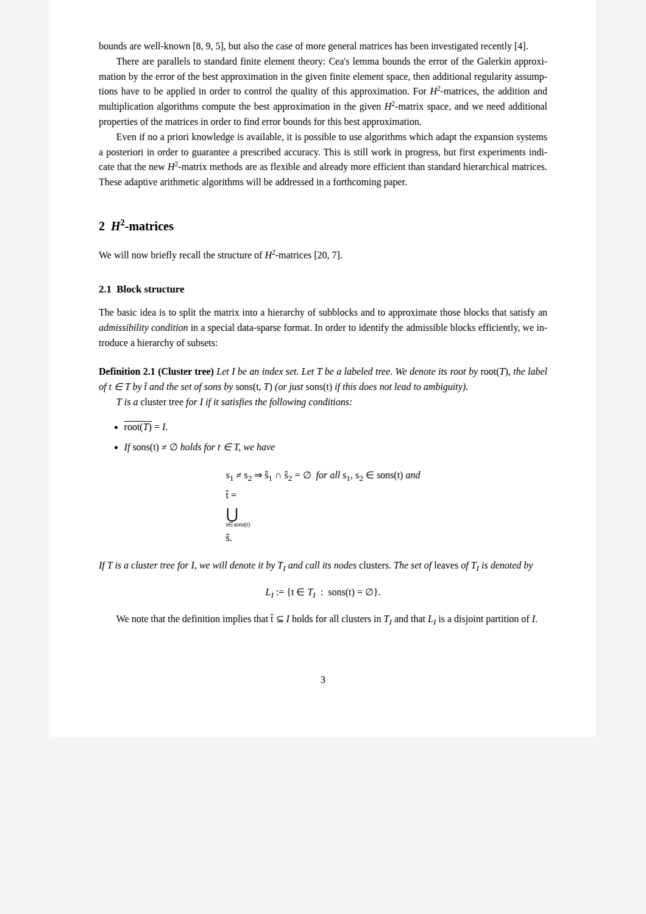bounds are well-known [8, 9, 5], but also the case of more general matrices has been investigated recently [4].
There are parallels to standard finite element theory: Cea's lemma bounds the error of the Galerkin approximation by the error of the best approximation in the given finite element space, then additional regularity assumptions have to be applied in order to control the quality of this approximation. For H2-matrices, the addition and multiplication algorithms compute the best approximation in the given H2-matrix space, and we need additional properties of the matrices in order to find error bounds for this best approximation.
Even if no a priori knowledge is available, it is possible to use algorithms which adapt the expansion systems a posteriori in order to guarantee a prescribed accuracy. This is still work in progress, but first experiments indicate that the new H2-matrix methods are as flexible and already more efficient than standard hierarchical matrices. These adaptive arithmetic algorithms will be addressed in a forthcoming paper.
2 H2-matrices
We will now briefly recall the structure of H2-matrices [20, 7].
2.1 Block structure
The basic idea is to split the matrix into a hierarchy of subblocks and to approximate those blocks that satisfy an admissibility condition in a special data-sparse format. In order to identify the admissible blocks efficiently, we introduce a hierarchy of subsets:
Definition 2.1 (Cluster tree) Let I be an index set. Let T be a labeled tree. We denote its root by root(T), the label of t ∈ T by t̂ and the set of sons by sons(t, T) (or just sons(t) if this does not lead to ambiguity).
T is a cluster tree for I if it satisfies the following conditions:
root(T) = I.
If sons(t) ≠ ∅ holds for t ∈ T, we have
s1 ≠ s2 ⇒ ŝ1 ∩ ŝ2 = ∅ for all s1, s2 ∈ sons(t) and
t̂ = ⋃s∈sons(t) ŝ.
If T is a cluster tree for I, we will denote it by TI and call its nodes clusters. The set of leaves of TI is denoted by
LI := {t ∈ TI : sons(t) = ∅}.
We note that the definition implies that t̂ ⊆ I holds for all clusters in TI and that LI is a disjoint partition of I.
3